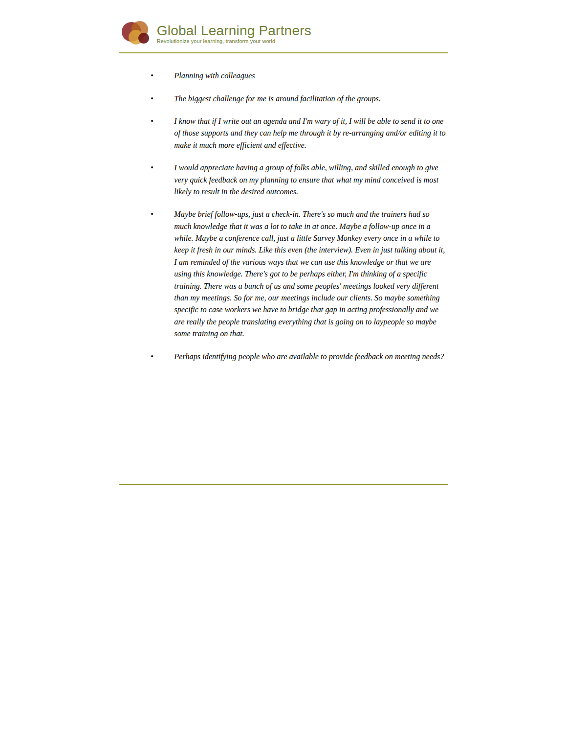Global Learning Partners
Revolutionize your learning, transform your world
Planning with colleagues
The biggest challenge for me is around facilitation of the groups.
I know that if I write out an agenda and I'm wary of it, I will be able to send it to one of those supports and they can help me through it by re-arranging and/or editing it to make it much more efficient and effective.
I would appreciate having a group of folks able, willing, and skilled enough to give very quick feedback on my planning to ensure that what my mind conceived is most likely to result in the desired outcomes.
Maybe brief follow-ups, just a check-in. There's so much and the trainers had so much knowledge that it was a lot to take in at once. Maybe a follow-up once in a while. Maybe a conference call, just a little Survey Monkey every once in a while to keep it fresh in our minds. Like this even (the interview). Even in just talking about it, I am reminded of the various ways that we can use this knowledge or that we are using this knowledge. There's got to be perhaps either, I'm thinking of a specific training. There was a bunch of us and some peoples' meetings looked very different than my meetings. So for me, our meetings include our clients. So maybe something specific to case workers we have to bridge that gap in acting professionally and we are really the people translating everything that is going on to laypeople so maybe some training on that.
Perhaps identifying people who are available to provide feedback on meeting needs?